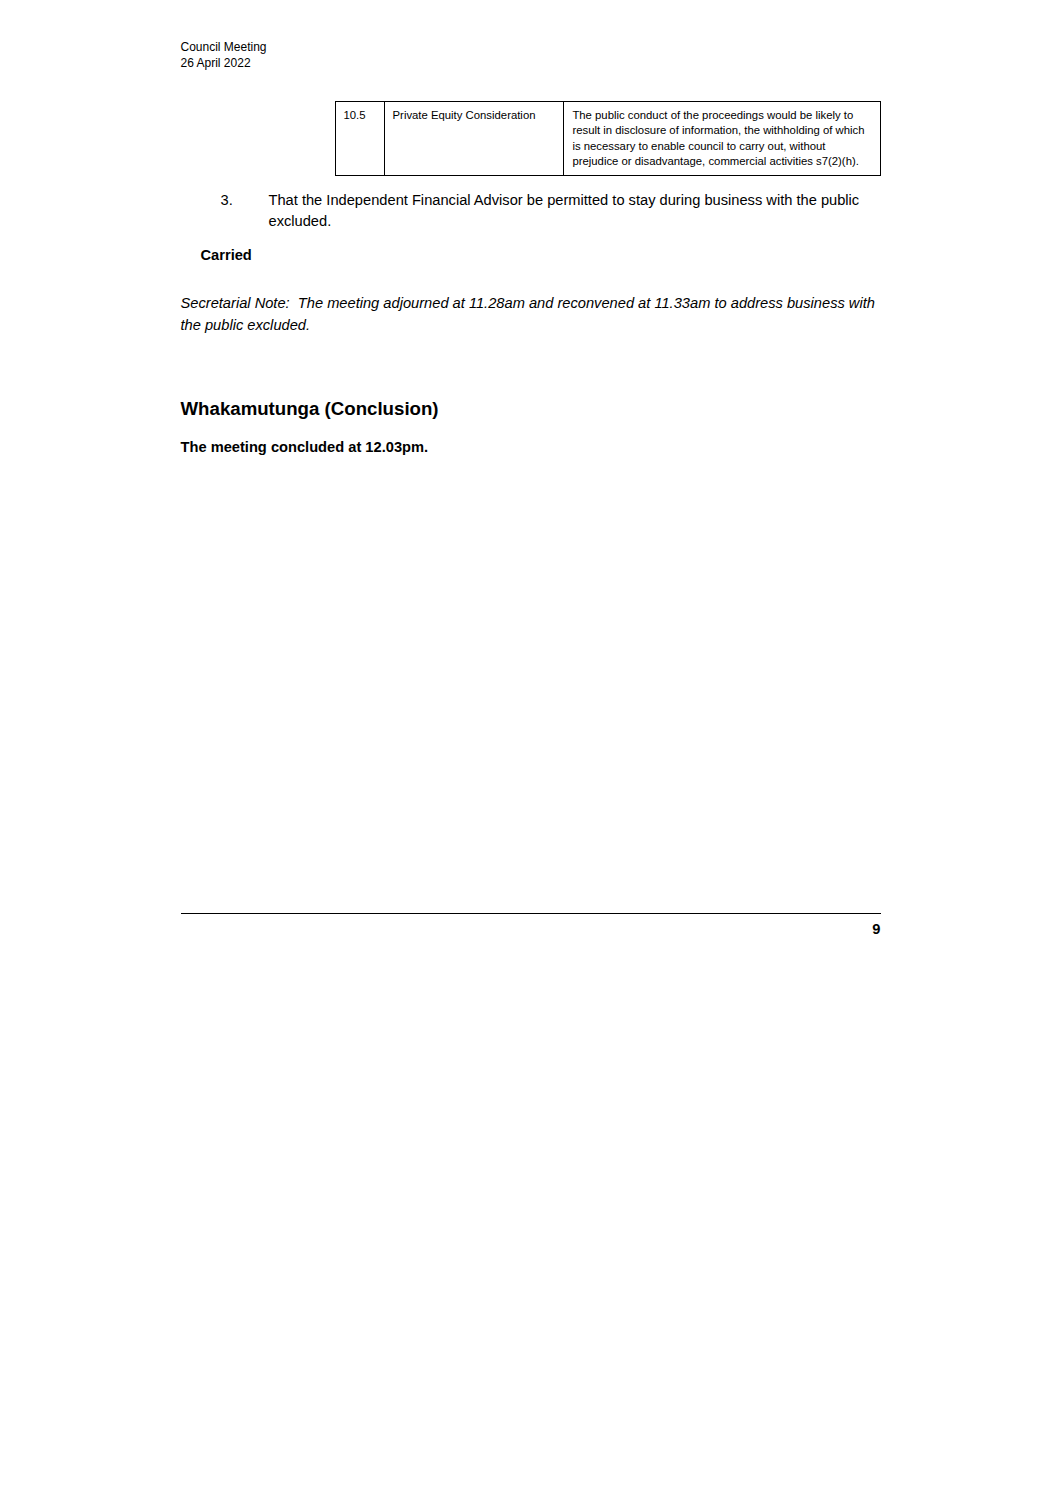Council Meeting
26 April 2022
| 10.5 | Private Equity Consideration | The public conduct of the proceedings would be likely to result in disclosure of information, the withholding of which is necessary to enable council to carry out, without prejudice or disadvantage, commercial activities s7(2)(h). |
3.
That the Independent Financial Advisor be permitted to stay during business with the public excluded.
Carried
Secretarial Note: The meeting adjourned at 11.28am and reconvened at 11.33am to address business with the public excluded.
Whakamutunga (Conclusion)
The meeting concluded at 12.03pm.
9